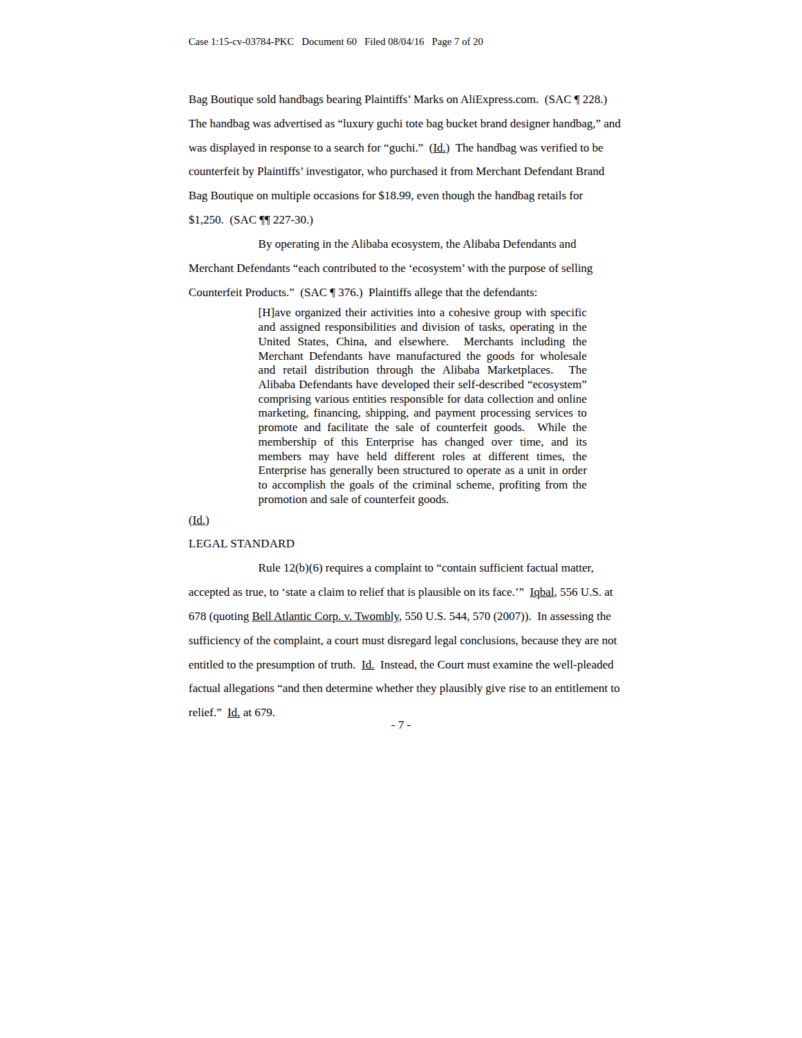Case 1:15-cv-03784-PKC Document 60 Filed 08/04/16 Page 7 of 20
Bag Boutique sold handbags bearing Plaintiffs’ Marks on AliExpress.com. (SAC ¶ 228.) The handbag was advertised as “luxury guchi tote bag bucket brand designer handbag,” and was displayed in response to a search for “guchi.” (Id.) The handbag was verified to be counterfeit by Plaintiffs’ investigator, who purchased it from Merchant Defendant Brand Bag Boutique on multiple occasions for $18.99, even though the handbag retails for $1,250. (SAC ¶¶ 227-30.)
By operating in the Alibaba ecosystem, the Alibaba Defendants and Merchant Defendants “each contributed to the ‘ecosystem’ with the purpose of selling Counterfeit Products.” (SAC ¶ 376.) Plaintiffs allege that the defendants:
[H]ave organized their activities into a cohesive group with specific and assigned responsibilities and division of tasks, operating in the United States, China, and elsewhere. Merchants including the Merchant Defendants have manufactured the goods for wholesale and retail distribution through the Alibaba Marketplaces. The Alibaba Defendants have developed their self-described “ecosystem” comprising various entities responsible for data collection and online marketing, financing, shipping, and payment processing services to promote and facilitate the sale of counterfeit goods. While the membership of this Enterprise has changed over time, and its members may have held different roles at different times, the Enterprise has generally been structured to operate as a unit in order to accomplish the goals of the criminal scheme, profiting from the promotion and sale of counterfeit goods.
(Id.)
LEGAL STANDARD
Rule 12(b)(6) requires a complaint to “contain sufficient factual matter, accepted as true, to ‘state a claim to relief that is plausible on its face.’” Iqbal, 556 U.S. at 678 (quoting Bell Atlantic Corp. v. Twombly, 550 U.S. 544, 570 (2007)). In assessing the sufficiency of the complaint, a court must disregard legal conclusions, because they are not entitled to the presumption of truth. Id. Instead, the Court must examine the well-pleaded factual allegations “and then determine whether they plausibly give rise to an entitlement to relief.” Id. at 679.
- 7 -